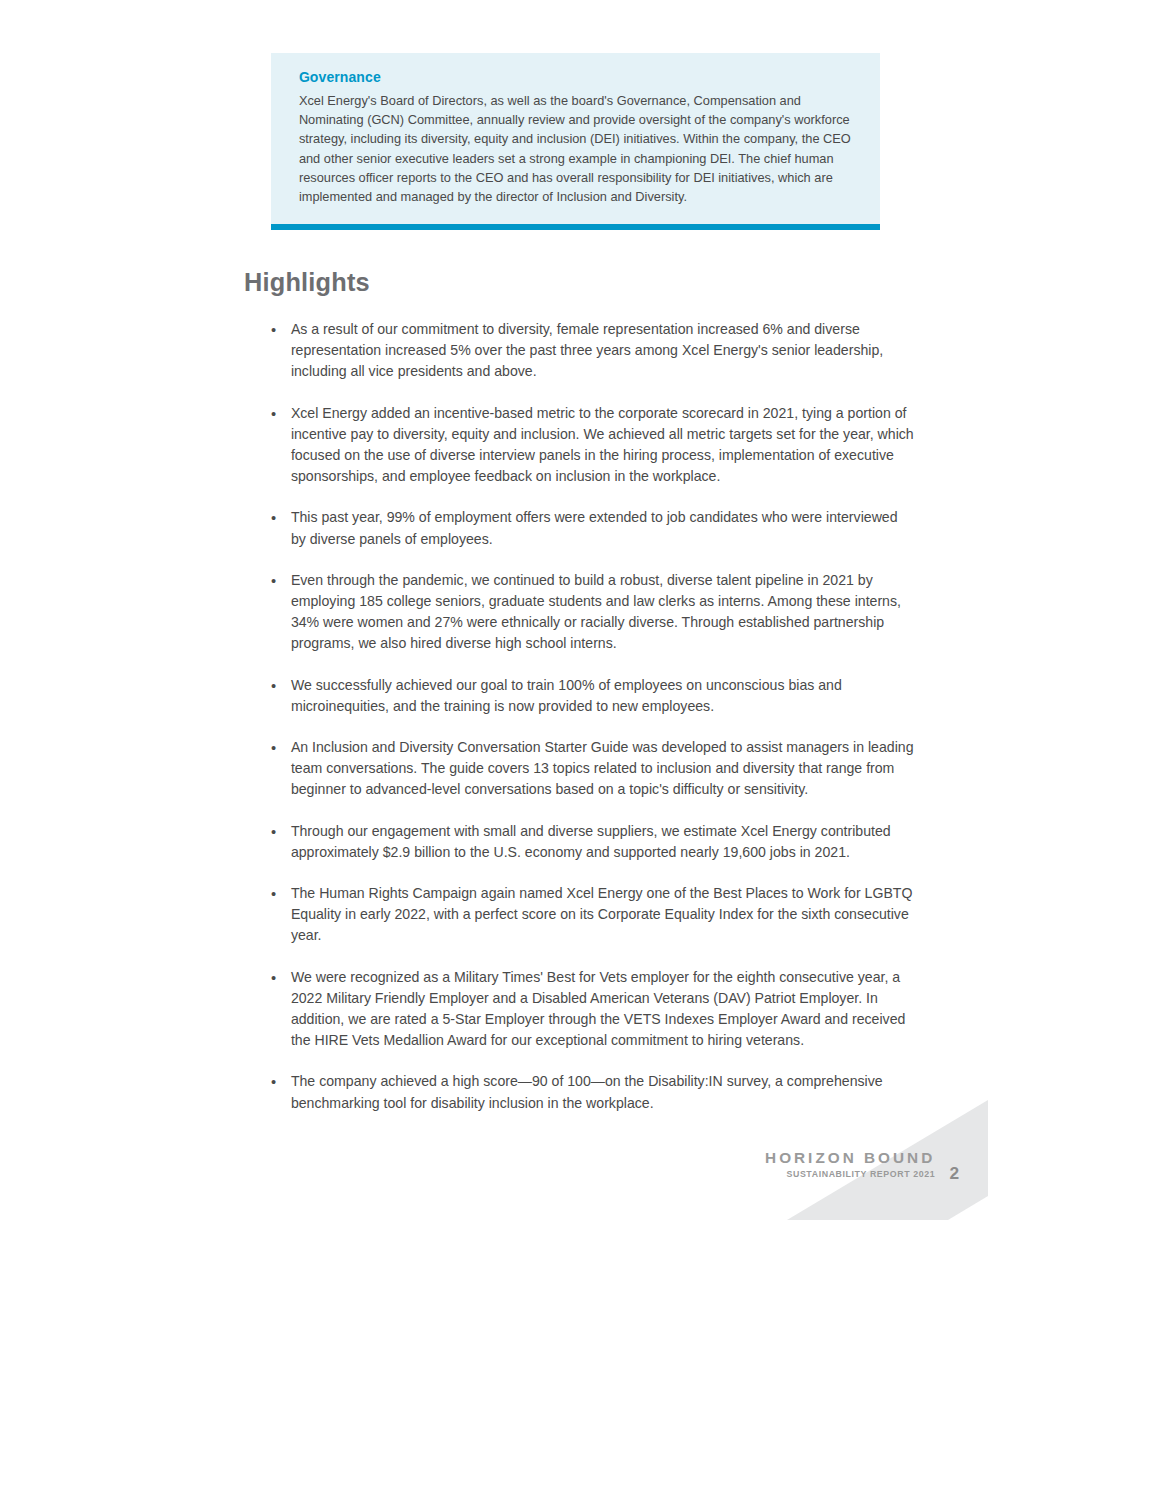Governance
Xcel Energy's Board of Directors, as well as the board's Governance, Compensation and Nominating (GCN) Committee, annually review and provide oversight of the company's workforce strategy, including its diversity, equity and inclusion (DEI) initiatives. Within the company, the CEO and other senior executive leaders set a strong example in championing DEI. The chief human resources officer reports to the CEO and has overall responsibility for DEI initiatives, which are implemented and managed by the director of Inclusion and Diversity.
Highlights
As a result of our commitment to diversity, female representation increased 6% and diverse representation increased 5% over the past three years among Xcel Energy's senior leadership, including all vice presidents and above.
Xcel Energy added an incentive-based metric to the corporate scorecard in 2021, tying a portion of incentive pay to diversity, equity and inclusion. We achieved all metric targets set for the year, which focused on the use of diverse interview panels in the hiring process, implementation of executive sponsorships, and employee feedback on inclusion in the workplace.
This past year, 99% of employment offers were extended to job candidates who were interviewed by diverse panels of employees.
Even through the pandemic, we continued to build a robust, diverse talent pipeline in 2021 by employing 185 college seniors, graduate students and law clerks as interns. Among these interns, 34% were women and 27% were ethnically or racially diverse. Through established partnership programs, we also hired diverse high school interns.
We successfully achieved our goal to train 100% of employees on unconscious bias and microinequities, and the training is now provided to new employees.
An Inclusion and Diversity Conversation Starter Guide was developed to assist managers in leading team conversations. The guide covers 13 topics related to inclusion and diversity that range from beginner to advanced-level conversations based on a topic's difficulty or sensitivity.
Through our engagement with small and diverse suppliers, we estimate Xcel Energy contributed approximately $2.9 billion to the U.S. economy and supported nearly 19,600 jobs in 2021.
The Human Rights Campaign again named Xcel Energy one of the Best Places to Work for LGBTQ Equality in early 2022, with a perfect score on its Corporate Equality Index for the sixth consecutive year.
We were recognized as a Military Times' Best for Vets employer for the eighth consecutive year, a 2022 Military Friendly Employer and a Disabled American Veterans (DAV) Patriot Employer. In addition, we are rated a 5-Star Employer through the VETS Indexes Employer Award and received the HIRE Vets Medallion Award for our exceptional commitment to hiring veterans.
The company achieved a high score—90 of 100—on the Disability:IN survey, a comprehensive benchmarking tool for disability inclusion in the workplace.
HORIZON BOUND
SUSTAINABILITY REPORT 2021
2